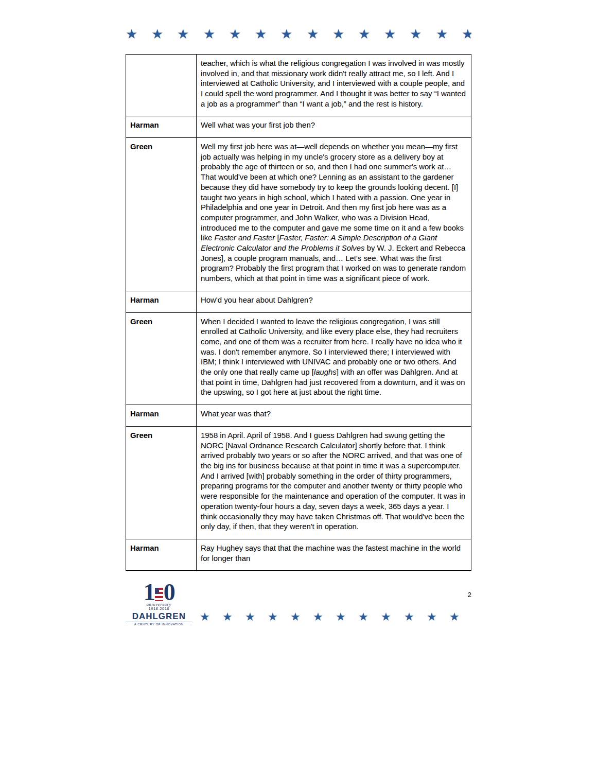★ ★ ★ ★ ★ ★ ★ ★ ★ ★ ★ ★ ★ ★ ★ ★ ★ ★ ★ ★ ★ ★ ★ ★ ★
| | teacher, which is what the religious congregation I was involved in was mostly involved in, and that missionary work didn't really attract me, so I left. And I interviewed at Catholic University, and I interviewed with a couple people, and I could spell the word programmer. And I thought it was better to say “I wanted a job as a programmer” than “I want a job,” and the rest is history. |
| Harman | Well what was your first job then? |
| Green | Well my first job here was at—well depends on whether you mean—my first job actually was helping in my uncle's grocery store as a delivery boy at probably the age of thirteen or so, and then I had one summer's work at… That would've been at which one? Lenning as an assistant to the gardener because they did have somebody try to keep the grounds looking decent. [I] taught two years in high school, which I hated with a passion. One year in Philadelphia and one year in Detroit. And then my first job here was as a computer programmer, and John Walker, who was a Division Head, introduced me to the computer and gave me some time on it and a few books like Faster and Faster [ Faster, Faster: A Simple Description of a Giant Electronic Calculator and the Problems it Solves by W. J. Eckert and Rebecca Jones], a couple program manuals, and… Let's see. What was the first program? Probably the first program that I worked on was to generate random numbers, which at that point in time was a significant piece of work. |
| Harman | How'd you hear about Dahlgren? |
| Green | When I decided I wanted to leave the religious congregation, I was still enrolled at Catholic University, and like every place else, they had recruiters come, and one of them was a recruiter from here. I really have no idea who it was. I don't remember anymore. So I interviewed there; I interviewed with IBM; I think I interviewed with UNIVAC and probably one or two others. And the only one that really came up [ laughs ] with an offer was Dahlgren. And at that point in time, Dahlgren had just recovered from a downturn, and it was on the upswing, so I got here at just about the right time. |
| Harman | What year was that? |
| Green | 1958 in April. April of 1958. And I guess Dahlgren had swung getting the NORC [Naval Ordnance Research Calculator] shortly before that. I think arrived probably two years or so after the NORC arrived, and that was one of the big ins for business because at that point in time it was a supercomputer. And I arrived [with] probably something in the order of thirty programmers, preparing programs for the computer and another twenty or thirty people who were responsible for the maintenance and operation of the computer. It was in operation twenty-four hours a day, seven days a week, 365 days a year. I think occasionally they may have taken Christmas off. That would've been the only day, if then, that they weren't in operation. |
| Harman | Ray Hughey says that that the machine was the fastest machine in the world for longer than |
2
1 0
anniversary
1918-2018
DAHLGREN
A CENTURY OF INNOVATION
★ ★ ★ ★ ★ ★ ★ ★ ★ ★ ★ ★ ★ ★ ★ ★ ★ ★ ★ ★ ★